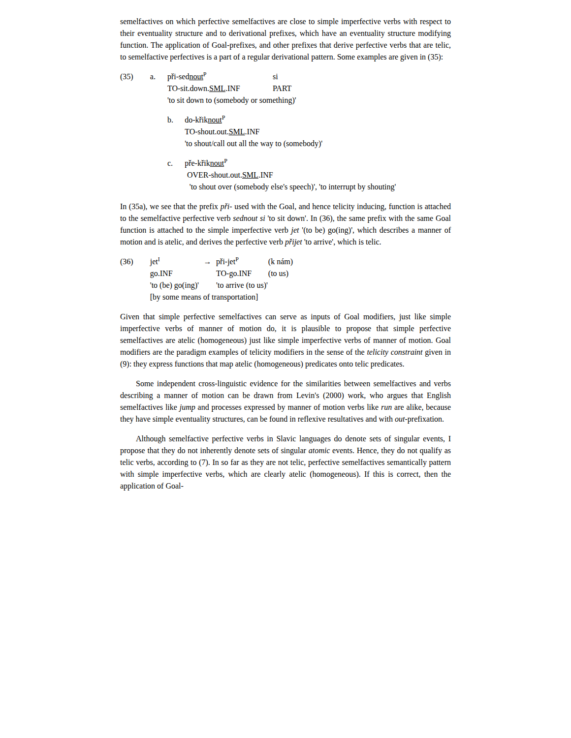semelfactives on which perfective semelfactives are close to simple imperfective verbs with respect to their eventuality structure and to derivational prefixes, which have an eventuality structure modifying function. The application of Goal-prefixes, and other prefixes that derive perfective verbs that are telic, to semelfactive perfectives is a part of a regular derivational pattern. Some examples are given in (35):
| (35) | a. | při-sed nout P | si |
| | | TO -sit.down. SML . INF | PART |
| | | 'to sit down to (somebody or something)' |
| | b. | do-křik nout P |
| | | TO -shout.out. SML . INF |
| | | 'to shout/call out all the way to (somebody)' |
| | c. | pře-křik nout P |
| | | OVER -shout.out. SML . INF |
| | | 'to shout over (somebody else's speech)', 'to interrupt by shouting' |
In (35a), we see that the prefix při- used with the Goal, and hence telicity inducing, function is attached to the semelfactive perfective verb sednout si 'to sit down'. In (36), the same prefix with the same Goal function is attached to the simple imperfective verb jet '(to be) go(ing)', which describes a manner of motion and is atelic, and derives the perfective verb přijet 'to arrive', which is telic.
| (36) | jet I | → | při-jet P | (k nám) |
| | go. INF | | TO -go. INF | (to us) |
| | 'to (be) go(ing)' | | 'to arrive (to us)' |
| | [by some means of transportation] |
Given that simple perfective semelfactives can serve as inputs of Goal modifiers, just like simple imperfective verbs of manner of motion do, it is plausible to propose that simple perfective semelfactives are atelic (homogeneous) just like simple imperfective verbs of manner of motion. Goal modifiers are the paradigm examples of telicity modifiers in the sense of the telicity constraint given in (9): they express functions that map atelic (homogeneous) predicates onto telic predicates.
Some independent cross-linguistic evidence for the similarities between semelfactives and verbs describing a manner of motion can be drawn from Levin's (2000) work, who argues that English semelfactives like jump and processes expressed by manner of motion verbs like run are alike, because they have simple eventuality structures, can be found in reflexive resultatives and with out-prefixation.
Although semelfactive perfective verbs in Slavic languages do denote sets of singular events, I propose that they do not inherently denote sets of singular atomic events. Hence, they do not qualify as telic verbs, according to (7). In so far as they are not telic, perfective semelfactives semantically pattern with simple imperfective verbs, which are clearly atelic (homogeneous). If this is correct, then the application of Goal-